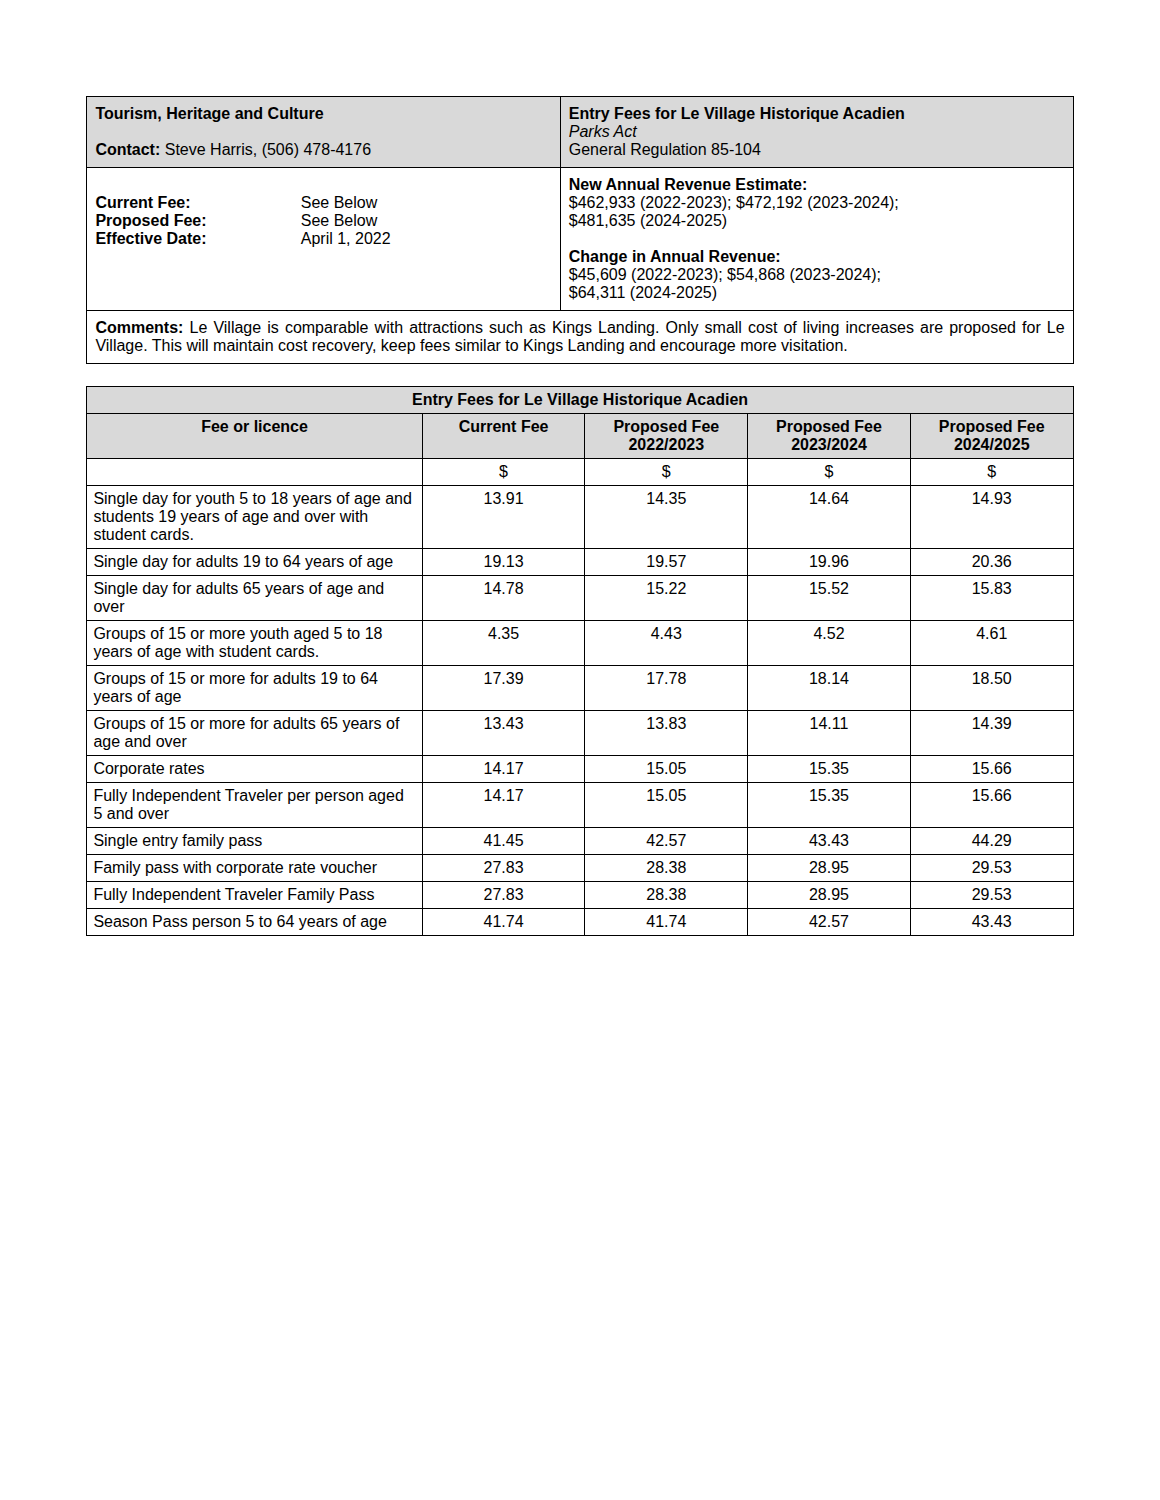| Tourism, Heritage and Culture Contact: Steve Harris, (506) 478-4176 | Entry Fees for Le Village Historique Acadien Parks Act General Regulation 85-104 |
| / Current Fee: / See Below / / Proposed Fee: / See Below / / Effective Date: / April 1, 2022 / | New Annual Revenue Estimate: $462,933 (2022-2023); $472,192 (2023-2024); $481,635 (2024-2025) Change in Annual Revenue: $45,609 (2022-2023); $54,868 (2023-2024); $64,311 (2024-2025) |
| Comments: Le Village is comparable with attractions such as Kings Landing. Only small cost of living increases are proposed for Le Village. This will maintain cost recovery, keep fees similar to Kings Landing and encourage more visitation. |
| Entry Fees for Le Village Historique Acadien |
| --- |
| Fee or licence | Current Fee | Proposed Fee 2022/2023 | Proposed Fee 2023/2024 | Proposed Fee 2024/2025 |
| | $ | $ | $ | $ |
| Single day for youth 5 to 18 years of age and students 19 years of age and over with student cards. | 13.91 | 14.35 | 14.64 | 14.93 |
| Single day for adults 19 to 64 years of age | 19.13 | 19.57 | 19.96 | 20.36 |
| Single day for adults 65 years of age and over | 14.78 | 15.22 | 15.52 | 15.83 |
| Groups of 15 or more youth aged 5 to 18 years of age with student cards. | 4.35 | 4.43 | 4.52 | 4.61 |
| Groups of 15 or more for adults 19 to 64 years of age | 17.39 | 17.78 | 18.14 | 18.50 |
| Groups of 15 or more for adults 65 years of age and over | 13.43 | 13.83 | 14.11 | 14.39 |
| Corporate rates | 14.17 | 15.05 | 15.35 | 15.66 |
| Fully Independent Traveler per person aged 5 and over | 14.17 | 15.05 | 15.35 | 15.66 |
| Single entry family pass | 41.45 | 42.57 | 43.43 | 44.29 |
| Family pass with corporate rate voucher | 27.83 | 28.38 | 28.95 | 29.53 |
| Fully Independent Traveler Family Pass | 27.83 | 28.38 | 28.95 | 29.53 |
| Season Pass person 5 to 64 years of age | 41.74 | 41.74 | 42.57 | 43.43 |